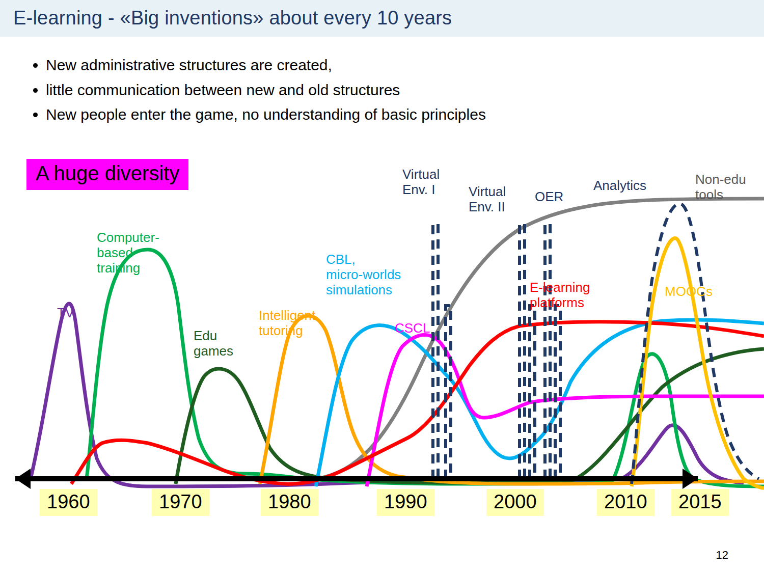E-learning - «Big inventions» about every 10 years
New administrative structures are created,
little communication between new and old structures
New people enter the game, no understanding of basic principles
A huge diversity
TV
Computer-
based
training
Edu
games
Intelligent
tutoring
CBL,
micro-worlds
simulations
CSCL
Virtual
Env. I
Virtual
Env. II
OER
Analytics
Non-edu
tools
E-learning
platforms
MOOCs
1960
1970
1980
1990
2000
2010
2015
12